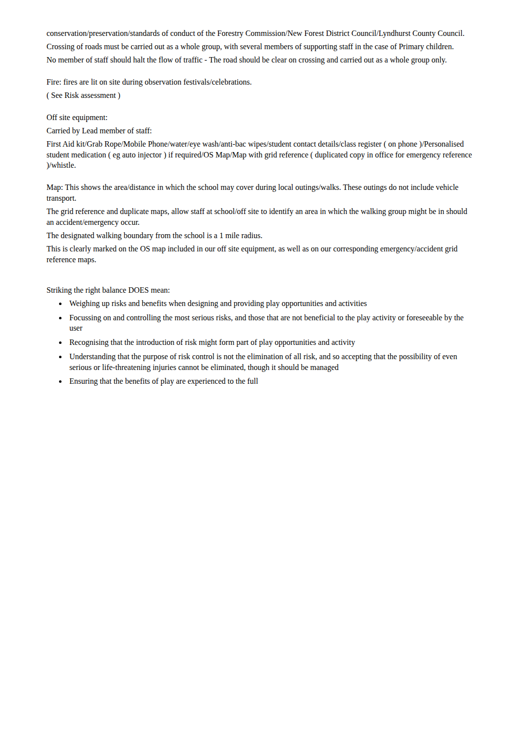conservation/preservation/standards of conduct of the Forestry Commission/New Forest District Council/Lyndhurst County Council.
Crossing of roads must be carried out as a whole group, with several members of supporting staff in the case of Primary children.
No member of staff should halt the flow of traffic - The road should be clear on crossing and carried out as a whole group only.
Fire: fires are lit on site during observation festivals/celebrations.
( See Risk assessment )
Off site equipment:
Carried by Lead member of staff:
First Aid kit/Grab Rope/Mobile Phone/water/eye wash/anti-bac wipes/student contact details/class register ( on phone )/Personalised student medication ( eg auto injector ) if required/OS Map/Map with grid reference ( duplicated copy in office for emergency reference )/whistle.
Map: This shows the area/distance in which the school may cover during local outings/walks. These outings do not include vehicle transport.
The grid reference and duplicate maps, allow staff at school/off site to identify an area in which the walking group might be in should an accident/emergency occur.
The designated walking boundary from the school is a 1 mile radius.
This is clearly marked on the OS map included in our off site equipment, as well as on our corresponding emergency/accident grid reference maps.
Striking the right balance DOES mean:
Weighing up risks and benefits when designing and providing play opportunities and activities
Focussing on and controlling the most serious risks, and those that are not beneficial to the play activity or foreseeable by the user
Recognising that the introduction of risk might form part of play opportunities and activity
Understanding that the purpose of risk control is not the elimination of all risk, and so accepting that the possibility of even serious or life-threatening injuries cannot be eliminated, though it should be managed
Ensuring that the benefits of play are experienced to the full